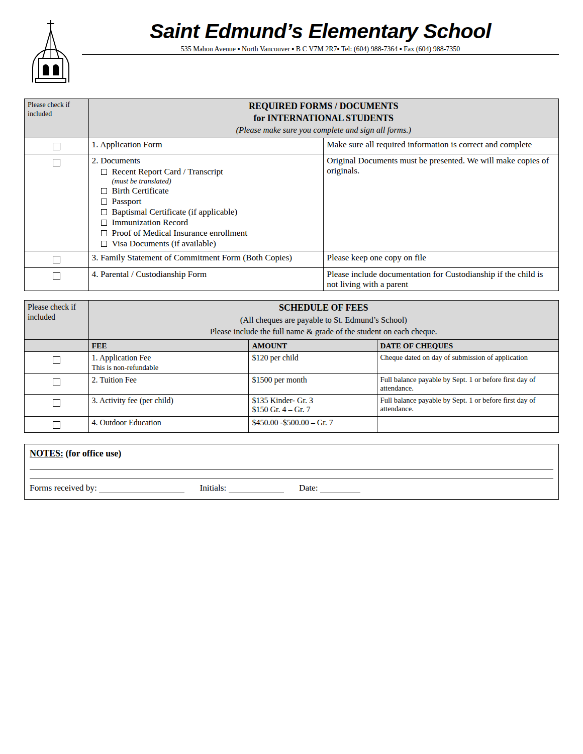Saint Edmund’s Elementary School
535 Mahon Avenue ▪ North Vancouver ▪ B C V7M 2R7▪ Tel: (604) 988-7364 ▪ Fax (604) 988-7350
| Please check if included | REQUIRED FORMS / DOCUMENTS for INTERNATIONAL STUDENTS (Please make sure you complete and sign all forms.) |
| | 1. Application Form | Make sure all required information is correct and complete |
| | 2. Documents Recent Report Card / Transcript (must be translated) Birth Certificate Passport Baptismal Certificate (if applicable) Immunization Record Proof of Medical Insurance enrollment Visa Documents (if available) | Original Documents must be presented. We will make copies of originals. |
| | 3. Family Statement of Commitment Form (Both Copies) | Please keep one copy on file |
| | 4. Parental / Custodianship Form | Please include documentation for Custodianship if the child is not living with a parent |
| Please check if included | SCHEDULE OF FEES (All cheques are payable to St. Edmund’s School) Please include the full name & grade of the student on each cheque. |
| | FEE | AMOUNT | DATE OF CHEQUES |
| | 1. Application Fee This is non-refundable | $120 per child | Cheque dated on day of submission of application |
| | 2. Tuition Fee | $1500 per month | Full balance payable by Sept. 1 or before first day of attendance. |
| | 3. Activity fee (per child) | $135 Kinder- Gr. 3 $150 Gr. 4 – Gr. 7 | Full balance payable by Sept. 1 or before first day of attendance. |
| | 4. Outdoor Education | $450.00 -$500.00 – Gr. 7 | |
NOTES: (for office use)
Forms received by: Initials: Date: